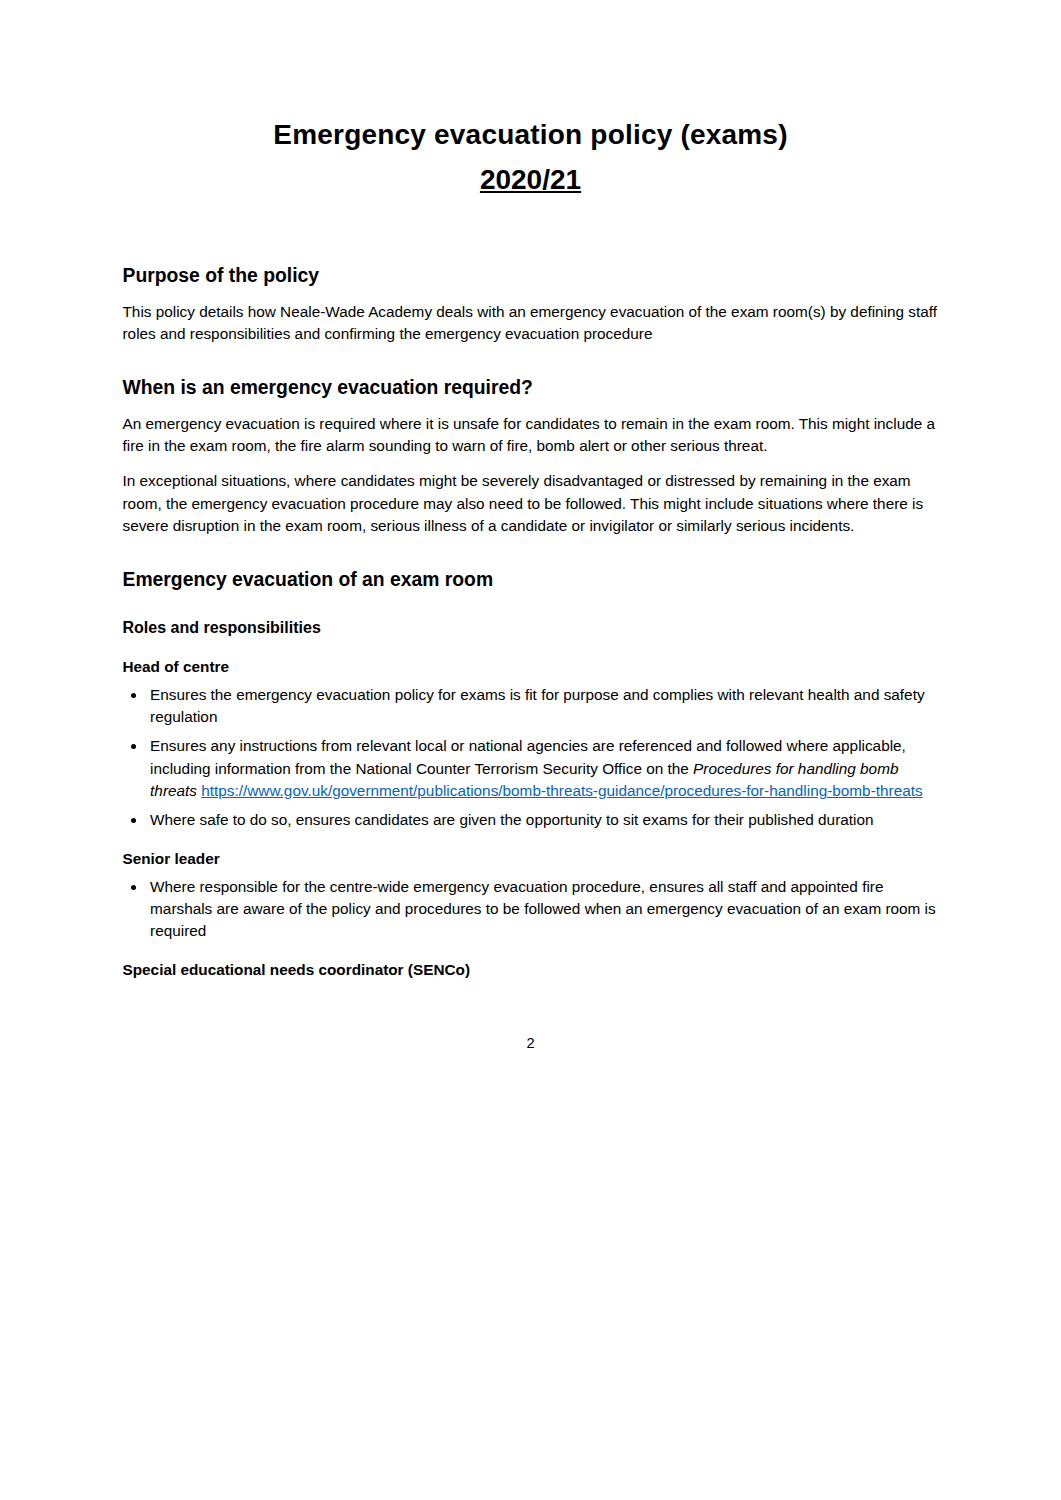Emergency evacuation policy (exams)
2020/21
Purpose of the policy
This policy details how Neale-Wade Academy deals with an emergency evacuation of the exam room(s) by defining staff roles and responsibilities and confirming the emergency evacuation procedure
When is an emergency evacuation required?
An emergency evacuation is required where it is unsafe for candidates to remain in the exam room. This might include a fire in the exam room, the fire alarm sounding to warn of fire, bomb alert or other serious threat.
In exceptional situations, where candidates might be severely disadvantaged or distressed by remaining in the exam room, the emergency evacuation procedure may also need to be followed. This might include situations where there is severe disruption in the exam room, serious illness of a candidate or invigilator or similarly serious incidents.
Emergency evacuation of an exam room
Roles and responsibilities
Head of centre
Ensures the emergency evacuation policy for exams is fit for purpose and complies with relevant health and safety regulation
Ensures any instructions from relevant local or national agencies are referenced and followed where applicable, including information from the National Counter Terrorism Security Office on the Procedures for handling bomb threats https://www.gov.uk/government/publications/bomb-threats-guidance/procedures-for-handling-bomb-threats
Where safe to do so, ensures candidates are given the opportunity to sit exams for their published duration
Senior leader
Where responsible for the centre-wide emergency evacuation procedure, ensures all staff and appointed fire marshals are aware of the policy and procedures to be followed when an emergency evacuation of an exam room is required
Special educational needs coordinator (SENCo)
2